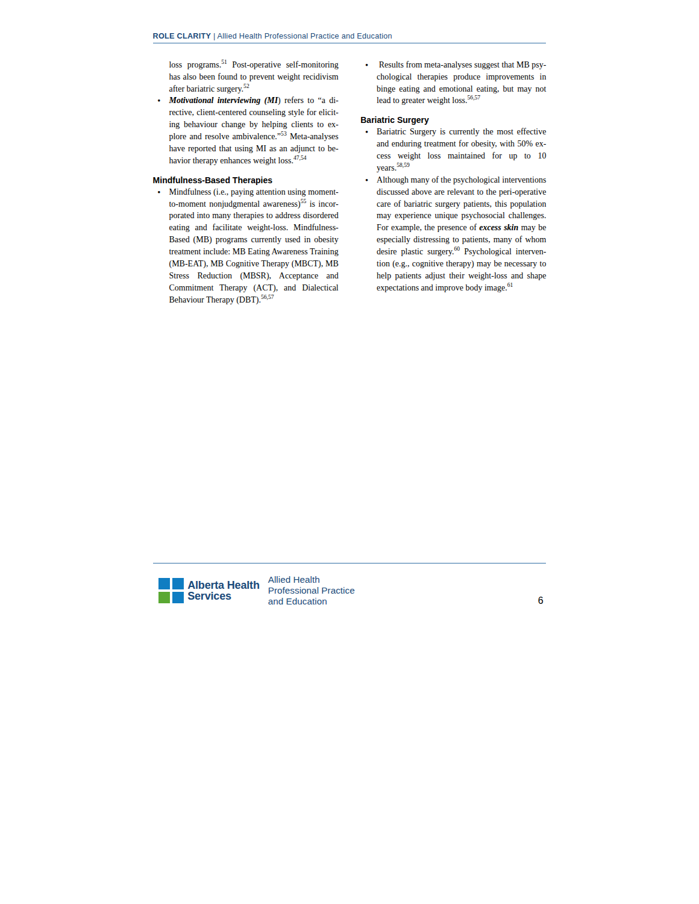ROLE CLARITY | Allied Health Professional Practice and Education
loss programs.51 Post-operative self-monitoring has also been found to prevent weight recidivism after bariatric surgery.52
Motivational interviewing (MI) refers to “a directive, client-centered counseling style for eliciting behaviour change by helping clients to explore and resolve ambivalence.”53 Meta-analyses have reported that using MI as an adjunct to behavior therapy enhances weight loss.47,54
Mindfulness-Based Therapies
Mindfulness (i.e., paying attention using moment-to-moment nonjudgmental awareness)55 is incorporated into many therapies to address disordered eating and facilitate weight-loss. Mindfulness-Based (MB) programs currently used in obesity treatment include: MB Eating Awareness Training (MB-EAT), MB Cognitive Therapy (MBCT), MB Stress Reduction (MBSR), Acceptance and Commitment Therapy (ACT), and Dialectical Behaviour Therapy (DBT).56,57
Results from meta-analyses suggest that MB psychological therapies produce improvements in binge eating and emotional eating, but may not lead to greater weight loss.56,57
Bariatric Surgery
Bariatric Surgery is currently the most effective and enduring treatment for obesity, with 50% excess weight loss maintained for up to 10 years.58,59
Although many of the psychological interventions discussed above are relevant to the peri-operative care of bariatric surgery patients, this population may experience unique psychosocial challenges. For example, the presence of excess skin may be especially distressing to patients, many of whom desire plastic surgery.60 Psychological intervention (e.g., cognitive therapy) may be necessary to help patients adjust their weight-loss and shape expectations and improve body image.61
Alberta Health
Services
Allied Health
Professional Practice
and Education
6